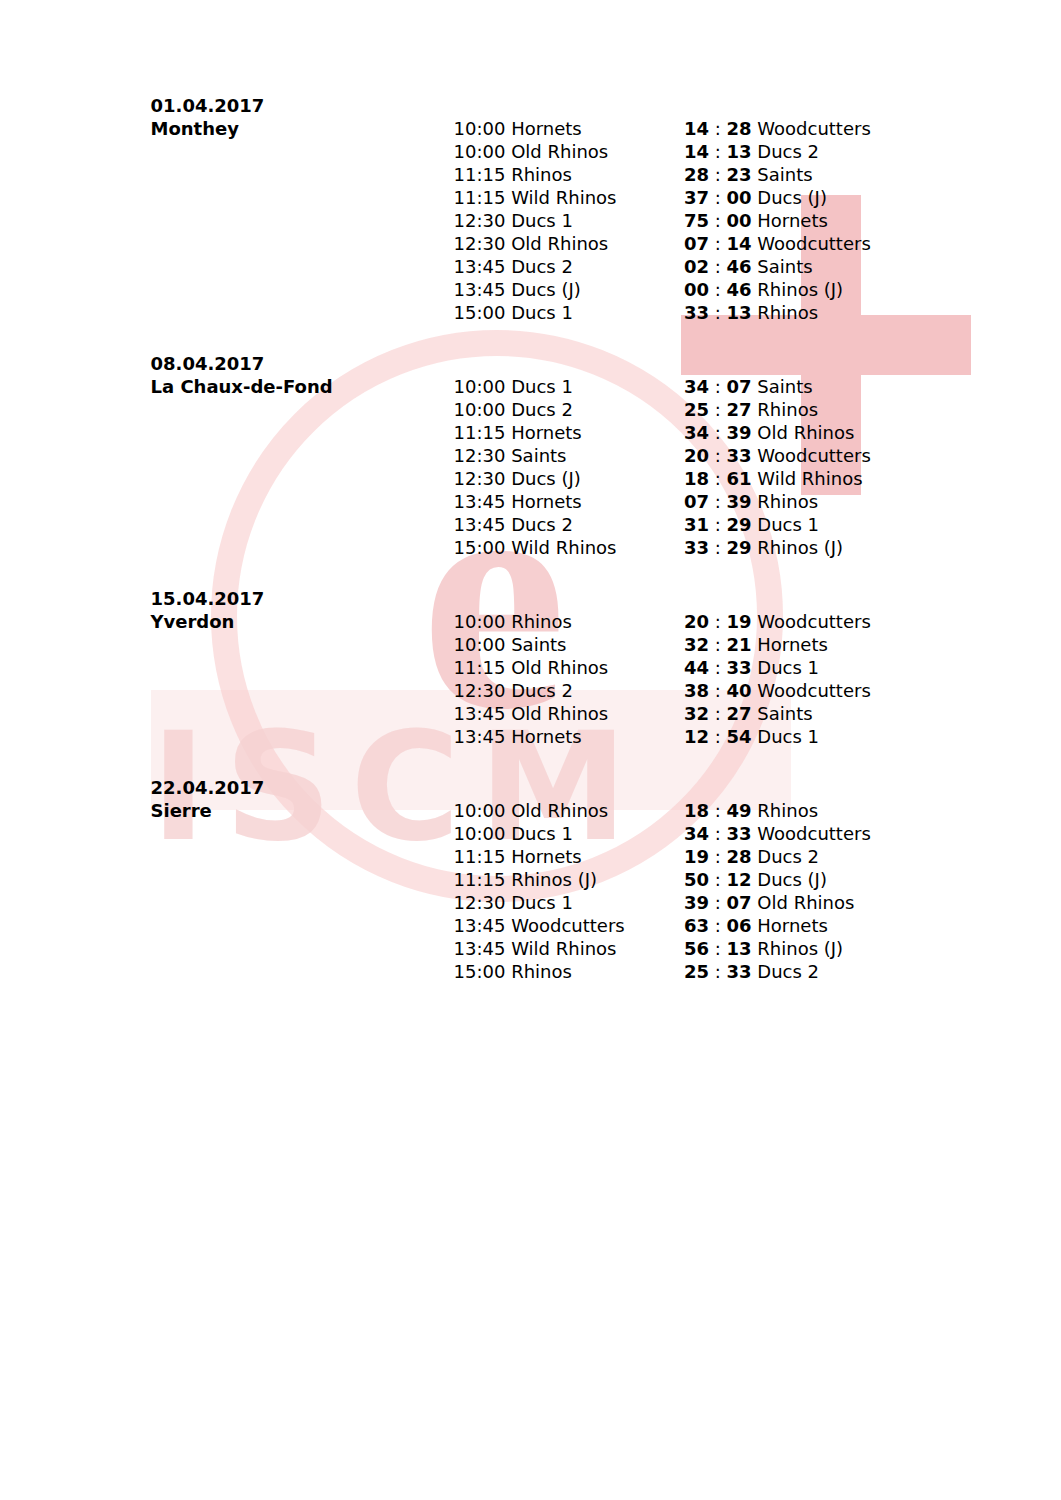e
ISCM
| 01.04.2017 | | |
| Monthey | 10:00 Hornets | 14 : 28 Woodcutters |
| | 10:00 Old Rhinos | 14 : 13 Ducs 2 |
| | 11:15 Rhinos | 28 : 23 Saints |
| | 11:15 Wild Rhinos | 37 : 00 Ducs (J) |
| | 12:30 Ducs 1 | 75 : 00 Hornets |
| | 12:30 Old Rhinos | 07 : 14 Woodcutters |
| | 13:45 Ducs 2 | 02 : 46 Saints |
| | 13:45 Ducs (J) | 00 : 46 Rhinos (J) |
| | 15:00 Ducs 1 | 33 : 13 Rhinos |
| 08.04.2017 | | |
| La Chaux-de-Fond | 10:00 Ducs 1 | 34 : 07 Saints |
| | 10:00 Ducs 2 | 25 : 27 Rhinos |
| | 11:15 Hornets | 34 : 39 Old Rhinos |
| | 12:30 Saints | 20 : 33 Woodcutters |
| | 12:30 Ducs (J) | 18 : 61 Wild Rhinos |
| | 13:45 Hornets | 07 : 39 Rhinos |
| | 13:45 Ducs 2 | 31 : 29 Ducs 1 |
| | 15:00 Wild Rhinos | 33 : 29 Rhinos (J) |
| 15.04.2017 | | |
| Yverdon | 10:00 Rhinos | 20 : 19 Woodcutters |
| | 10:00 Saints | 32 : 21 Hornets |
| | 11:15 Old Rhinos | 44 : 33 Ducs 1 |
| | 12:30 Ducs 2 | 38 : 40 Woodcutters |
| | 13:45 Old Rhinos | 32 : 27 Saints |
| | 13:45 Hornets | 12 : 54 Ducs 1 |
| 22.04.2017 | | |
| Sierre | 10:00 Old Rhinos | 18 : 49 Rhinos |
| | 10:00 Ducs 1 | 34 : 33 Woodcutters |
| | 11:15 Hornets | 19 : 28 Ducs 2 |
| | 11:15 Rhinos (J) | 50 : 12 Ducs (J) |
| | 12:30 Ducs 1 | 39 : 07 Old Rhinos |
| | 13:45 Woodcutters | 63 : 06 Hornets |
| | 13:45 Wild Rhinos | 56 : 13 Rhinos (J) |
| | 15:00 Rhinos | 25 : 33 Ducs 2 |